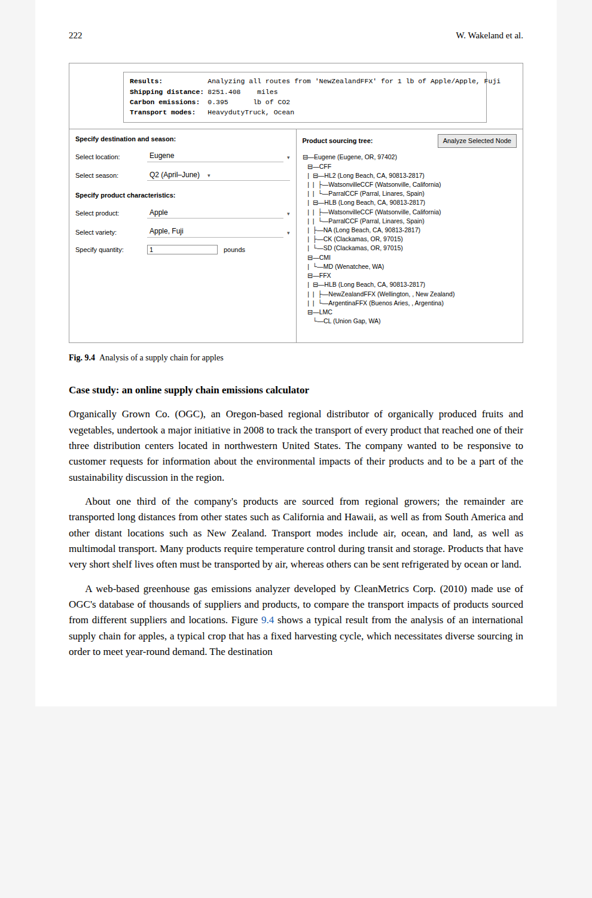222 W. Wakeland et al.
| Results: | Analyzing all routes from 'NewZealandFFX' for 1 lb of Apple/Apple, Fuji |
| Shipping distance: | 8251.408 miles |
| Carbon emissions: | 0.395 lb of CO2 |
| Transport modes: | HeavydutyTruck, Ocean |
Specify destination and season:
Select location: Eugene ▾
Select season: Q2 (April–June) ▾
Specify product characteristics:
Select product: Apple ▾
Select variety: Apple, Fuji ▾
Specify quantity: pounds
Product sourcing tree: Analyze Selected Node
⊟―Eugene (Eugene, OR, 97402)
   ⊟―CFF
   |  ⊟―HL2 (Long Beach, CA, 90813-2817)
   |  |  ├―WatsonvilleCCF (Watsonville, California)
   |  |  └―ParralCCF (Parral, Linares, Spain)
   |  ⊟―HLB (Long Beach, CA, 90813-2817)
   |  |  ├―WatsonvilleCCF (Watsonville, California)
   |  |  └―ParralCCF (Parral, Linares, Spain)
   |  ├―NA (Long Beach, CA, 90813-2817)
   |  ├―CK (Clackamas, OR, 97015)
   |  └―SD (Clackamas, OR, 97015)
   ⊟―CMI
   |  └―MD (Wenatchee, WA)
   ⊟―FFX
   |  ⊟―HLB (Long Beach, CA, 90813-2817)
   |  |  ├―NewZealandFFX (Wellington, , New Zealand)
   |  |  └―ArgentinaFFX (Buenos Aries, , Argentina)
   ⊟―LMC
      └―CL (Union Gap, WA)
Fig. 9.4 Analysis of a supply chain for apples
Case study: an online supply chain emissions calculator
Organically Grown Co. (OGC), an Oregon-based regional distributor of organically produced fruits and vegetables, undertook a major initiative in 2008 to track the transport of every product that reached one of their three distribution centers located in northwestern United States. The company wanted to be responsive to customer requests for information about the environmental impacts of their products and to be a part of the sustainability discussion in the region.
About one third of the company's products are sourced from regional growers; the remainder are transported long distances from other states such as California and Hawaii, as well as from South America and other distant locations such as New Zealand. Transport modes include air, ocean, and land, as well as multimodal transport. Many products require temperature control during transit and storage. Products that have very short shelf lives often must be transported by air, whereas others can be sent refrigerated by ocean or land.
A web-based greenhouse gas emissions analyzer developed by CleanMetrics Corp. (2010) made use of OGC's database of thousands of suppliers and products, to compare the transport impacts of products sourced from different suppliers and locations. Figure 9.4 shows a typical result from the analysis of an international supply chain for apples, a typical crop that has a fixed harvesting cycle, which necessitates diverse sourcing in order to meet year-round demand. The destination